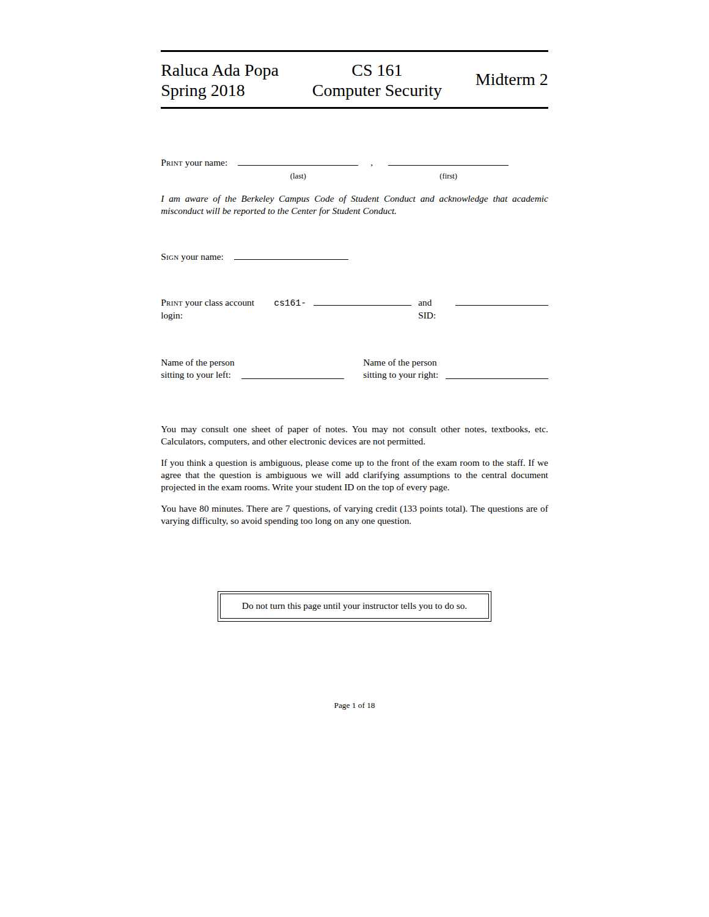Raluca Ada Popa
Spring 2018
CS 161
Computer Security
Midterm 2
Print your name: (last) , (first)
I am aware of the Berkeley Campus Code of Student Conduct and acknowledge that academic misconduct will be reported to the Center for Student Conduct.
Sign your name:
Print your class account login: cs161- and SID:
Name of the person
sitting to your left:
Name of the person
sitting to your right:
You may consult one sheet of paper of notes. You may not consult other notes, textbooks, etc. Calculators, computers, and other electronic devices are not permitted.
If you think a question is ambiguous, please come up to the front of the exam room to the staff. If we agree that the question is ambiguous we will add clarifying assumptions to the central document projected in the exam rooms. Write your student ID on the top of every page.
You have 80 minutes. There are 7 questions, of varying credit (133 points total). The questions are of varying difficulty, so avoid spending too long on any one question.
Do not turn this page until your instructor tells you to do so.
Page 1 of 18